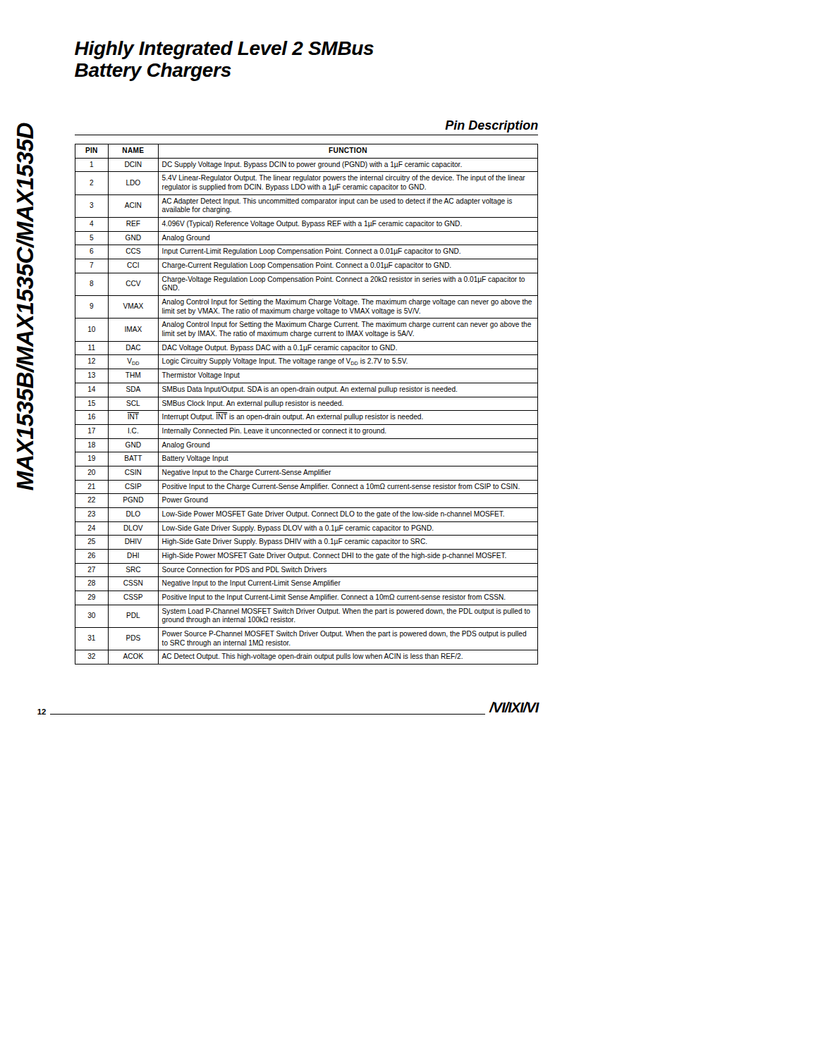MAX1535B/MAX1535C/MAX1535D
Highly Integrated Level 2 SMBus
Battery Chargers
Pin Description
| PIN | NAME | FUNCTION |
| --- | --- | --- |
| 1 | DCIN | DC Supply Voltage Input. Bypass DCIN to power ground (PGND) with a 1µF ceramic capacitor. |
| 2 | LDO | 5.4V Linear-Regulator Output. The linear regulator powers the internal circuitry of the device. The input of the linear regulator is supplied from DCIN. Bypass LDO with a 1µF ceramic capacitor to GND. |
| 3 | ACIN | AC Adapter Detect Input. This uncommitted comparator input can be used to detect if the AC adapter voltage is available for charging. |
| 4 | REF | 4.096V (Typical) Reference Voltage Output. Bypass REF with a 1µF ceramic capacitor to GND. |
| 5 | GND | Analog Ground |
| 6 | CCS | Input Current-Limit Regulation Loop Compensation Point. Connect a 0.01µF capacitor to GND. |
| 7 | CCI | Charge-Current Regulation Loop Compensation Point. Connect a 0.01µF capacitor to GND. |
| 8 | CCV | Charge-Voltage Regulation Loop Compensation Point. Connect a 20kΩ resistor in series with a 0.01µF capacitor to GND. |
| 9 | VMAX | Analog Control Input for Setting the Maximum Charge Voltage. The maximum charge voltage can never go above the limit set by VMAX. The ratio of maximum charge voltage to VMAX voltage is 5V/V. |
| 10 | IMAX | Analog Control Input for Setting the Maximum Charge Current. The maximum charge current can never go above the limit set by IMAX. The ratio of maximum charge current to IMAX voltage is 5A/V. |
| 11 | DAC | DAC Voltage Output. Bypass DAC with a 0.1µF ceramic capacitor to GND. |
| 12 | V DD | Logic Circuitry Supply Voltage Input. The voltage range of V DD is 2.7V to 5.5V. |
| 13 | THM | Thermistor Voltage Input |
| 14 | SDA | SMBus Data Input/Output. SDA is an open-drain output. An external pullup resistor is needed. |
| 15 | SCL | SMBus Clock Input. An external pullup resistor is needed. |
| 16 | INT | Interrupt Output. INT is an open-drain output. An external pullup resistor is needed. |
| 17 | I.C. | Internally Connected Pin. Leave it unconnected or connect it to ground. |
| 18 | GND | Analog Ground |
| 19 | BATT | Battery Voltage Input |
| 20 | CSIN | Negative Input to the Charge Current-Sense Amplifier |
| 21 | CSIP | Positive Input to the Charge Current-Sense Amplifier. Connect a 10mΩ current-sense resistor from CSIP to CSIN. |
| 22 | PGND | Power Ground |
| 23 | DLO | Low-Side Power MOSFET Gate Driver Output. Connect DLO to the gate of the low-side n-channel MOSFET. |
| 24 | DLOV | Low-Side Gate Driver Supply. Bypass DLOV with a 0.1µF ceramic capacitor to PGND. |
| 25 | DHIV | High-Side Gate Driver Supply. Bypass DHIV with a 0.1µF ceramic capacitor to SRC. |
| 26 | DHI | High-Side Power MOSFET Gate Driver Output. Connect DHI to the gate of the high-side p-channel MOSFET. |
| 27 | SRC | Source Connection for PDS and PDL Switch Drivers |
| 28 | CSSN | Negative Input to the Input Current-Limit Sense Amplifier |
| 29 | CSSP | Positive Input to the Input Current-Limit Sense Amplifier. Connect a 10mΩ current-sense resistor from CSSN. |
| 30 | PDL | System Load P-Channel MOSFET Switch Driver Output. When the part is powered down, the PDL output is pulled to ground through an internal 100kΩ resistor. |
| 31 | PDS | Power Source P-Channel MOSFET Switch Driver Output. When the part is powered down, the PDS output is pulled to SRC through an internal 1MΩ resistor. |
| 32 | ACOK | AC Detect Output. This high-voltage open-drain output pulls low when ACIN is less than REF/2. |
12 /VI/IXI/VI